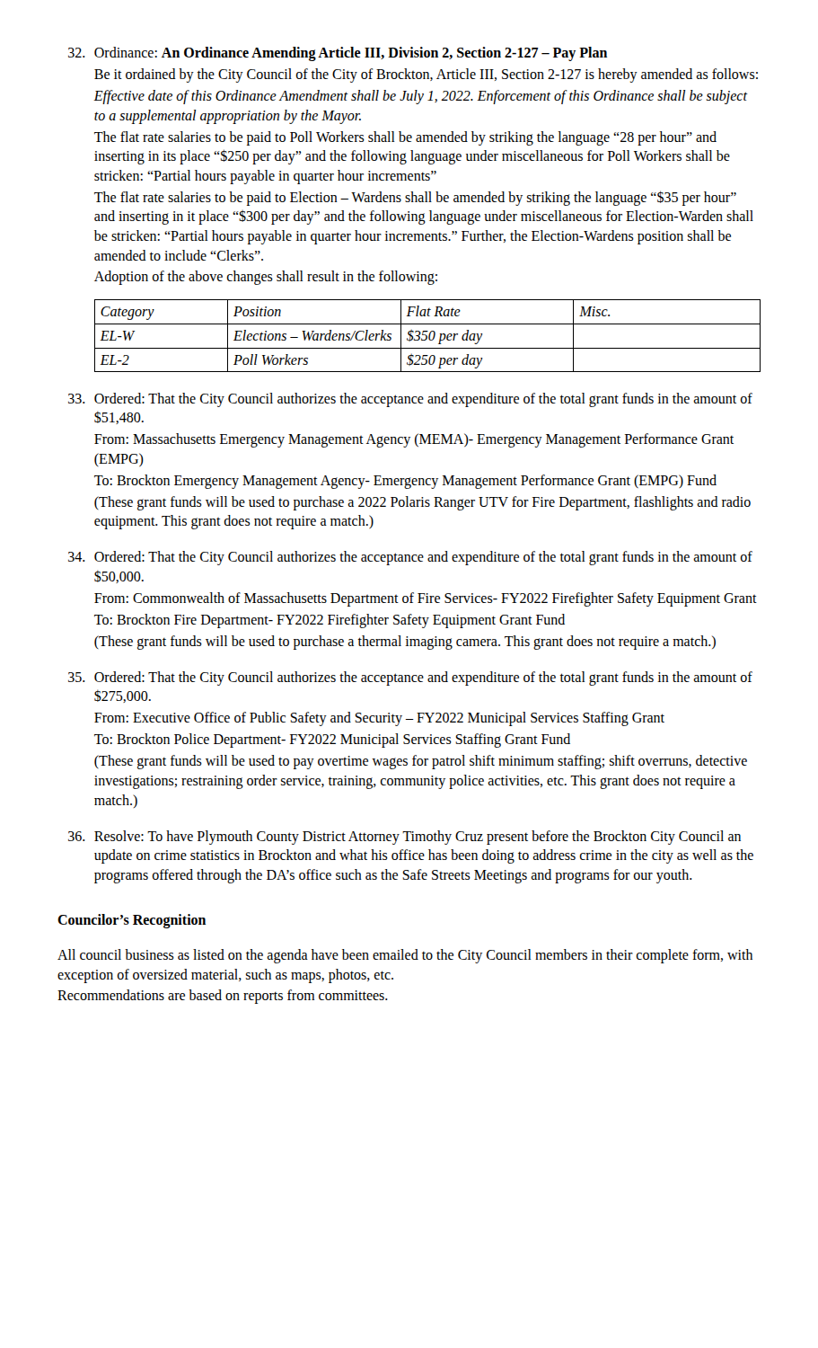Ordinance: An Ordinance Amending Article III, Division 2, Section 2-127 – Pay Plan
Be it ordained by the City Council of the City of Brockton, Article III, Section 2-127 is hereby amended as follows:
Effective date of this Ordinance Amendment shall be July 1, 2022. Enforcement of this Ordinance shall be subject to a supplemental appropriation by the Mayor.
The flat rate salaries to be paid to Poll Workers shall be amended by striking the language “28 per hour” and inserting in its place “$250 per day” and the following language under miscellaneous for Poll Workers shall be stricken: “Partial hours payable in quarter hour increments”
The flat rate salaries to be paid to Election – Wardens shall be amended by striking the language “$35 per hour” and inserting in it place “$300 per day” and the following language under miscellaneous for Election-Warden shall be stricken: “Partial hours payable in quarter hour increments.” Further, the Election-Wardens position shall be amended to include “Clerks”.
Adoption of the above changes shall result in the following:
| Category | Position | Flat Rate | Misc. |
| EL-W | Elections – Wardens/Clerks | $350 per day | |
| EL-2 | Poll Workers | $250 per day | |
Ordered: That the City Council authorizes the acceptance and expenditure of the total grant funds in the amount of $51,480.
From: Massachusetts Emergency Management Agency (MEMA)- Emergency Management Performance Grant (EMPG)
To: Brockton Emergency Management Agency- Emergency Management Performance Grant (EMPG) Fund
(These grant funds will be used to purchase a 2022 Polaris Ranger UTV for Fire Department, flashlights and radio equipment. This grant does not require a match.)
Ordered: That the City Council authorizes the acceptance and expenditure of the total grant funds in the amount of $50,000.
From: Commonwealth of Massachusetts Department of Fire Services- FY2022 Firefighter Safety Equipment Grant
To: Brockton Fire Department- FY2022 Firefighter Safety Equipment Grant Fund
(These grant funds will be used to purchase a thermal imaging camera. This grant does not require a match.)
Ordered: That the City Council authorizes the acceptance and expenditure of the total grant funds in the amount of $275,000.
From: Executive Office of Public Safety and Security – FY2022 Municipal Services Staffing Grant
To: Brockton Police Department- FY2022 Municipal Services Staffing Grant Fund
(These grant funds will be used to pay overtime wages for patrol shift minimum staffing; shift overruns, detective investigations; restraining order service, training, community police activities, etc. This grant does not require a match.)
Resolve: To have Plymouth County District Attorney Timothy Cruz present before the Brockton City Council an update on crime statistics in Brockton and what his office has been doing to address crime in the city as well as the programs offered through the DA’s office such as the Safe Streets Meetings and programs for our youth.
Councilor’s Recognition
All council business as listed on the agenda have been emailed to the City Council members in their complete form, with exception of oversized material, such as maps, photos, etc.
Recommendations are based on reports from committees.